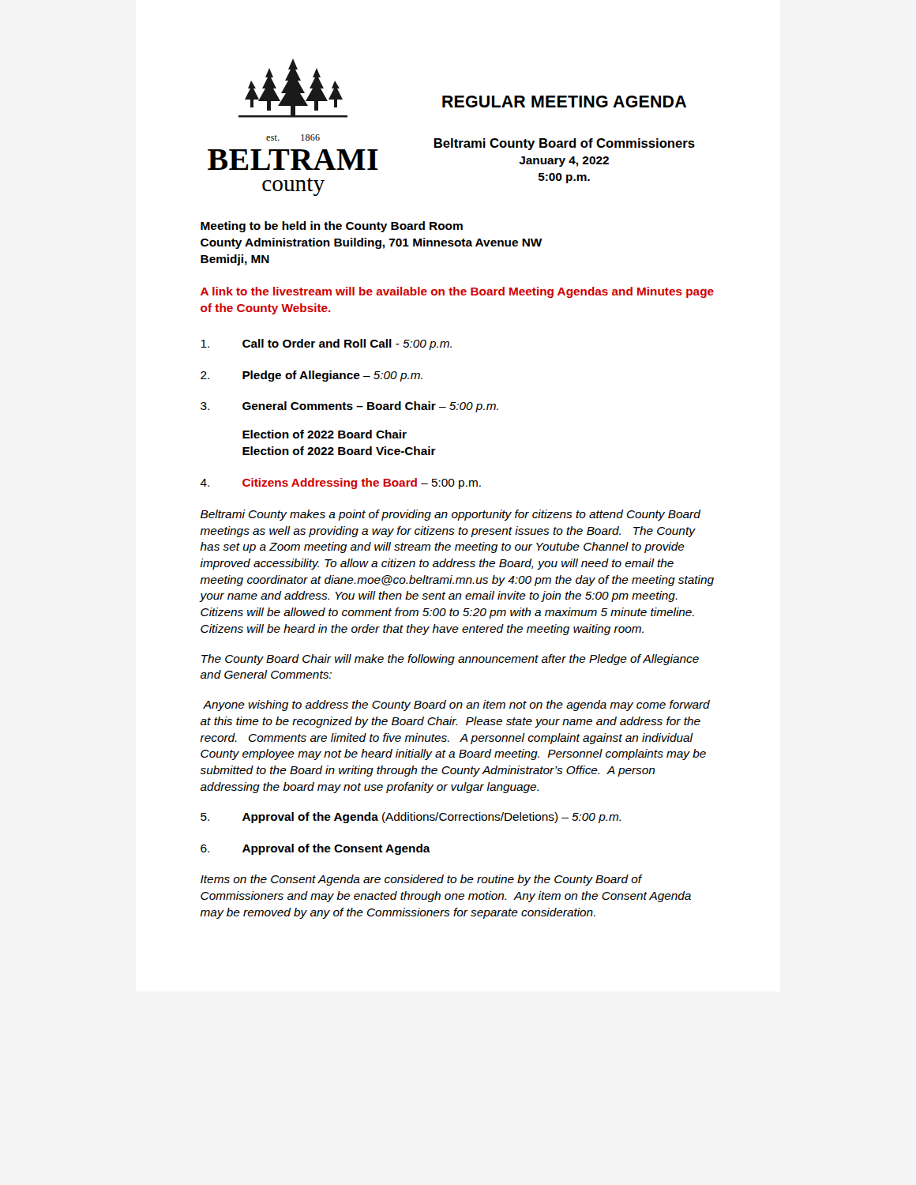est. 1866
BELTRAMI
county
REGULAR MEETING AGENDA
Beltrami County Board of Commissioners
January 4, 2022
5:00 p.m.
Meeting to be held in the County Board Room
County Administration Building, 701 Minnesota Avenue NW
Bemidji, MN
A link to the livestream will be available on the Board Meeting Agendas and Minutes page of the County Website.
1. Call to Order and Roll Call - 5:00 p.m.
2. Pledge of Allegiance – 5:00 p.m.
3. General Comments – Board Chair – 5:00 p.m.
Election of 2022 Board Chair
Election of 2022 Board Vice-Chair
4. Citizens Addressing the Board – 5:00 p.m.
Beltrami County makes a point of providing an opportunity for citizens to attend County Board meetings as well as providing a way for citizens to present issues to the Board. The County has set up a Zoom meeting and will stream the meeting to our Youtube Channel to provide improved accessibility. To allow a citizen to address the Board, you will need to email the meeting coordinator at diane.moe@co.beltrami.mn.us by 4:00 pm the day of the meeting stating your name and address. You will then be sent an email invite to join the 5:00 pm meeting. Citizens will be allowed to comment from 5:00 to 5:20 pm with a maximum 5 minute timeline. Citizens will be heard in the order that they have entered the meeting waiting room.
The County Board Chair will make the following announcement after the Pledge of Allegiance and General Comments:
Anyone wishing to address the County Board on an item not on the agenda may come forward at this time to be recognized by the Board Chair. Please state your name and address for the record. Comments are limited to five minutes. A personnel complaint against an individual County employee may not be heard initially at a Board meeting. Personnel complaints may be submitted to the Board in writing through the County Administrator’s Office. A person addressing the board may not use profanity or vulgar language.
5. Approval of the Agenda (Additions/Corrections/Deletions) – 5:00 p.m.
6. Approval of the Consent Agenda
Items on the Consent Agenda are considered to be routine by the County Board of Commissioners and may be enacted through one motion. Any item on the Consent Agenda may be removed by any of the Commissioners for separate consideration.